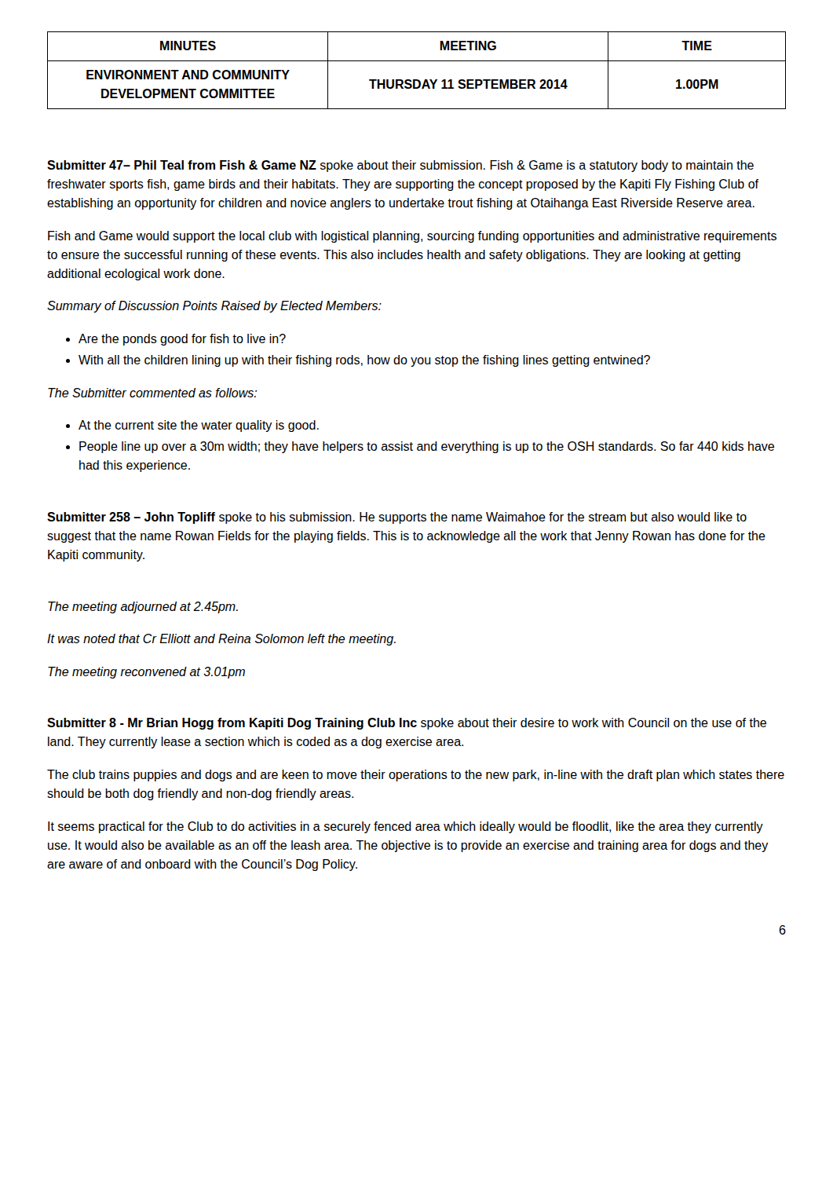| MINUTES | MEETING | TIME |
| --- | --- | --- |
| ENVIRONMENT AND COMMUNITY DEVELOPMENT COMMITTEE | THURSDAY 11 SEPTEMBER 2014 | 1.00PM |
Submitter 47– Phil Teal from Fish & Game NZ spoke about their submission. Fish & Game is a statutory body to maintain the freshwater sports fish, game birds and their habitats. They are supporting the concept proposed by the Kapiti Fly Fishing Club of establishing an opportunity for children and novice anglers to undertake trout fishing at Otaihanga East Riverside Reserve area.
Fish and Game would support the local club with logistical planning, sourcing funding opportunities and administrative requirements to ensure the successful running of these events. This also includes health and safety obligations. They are looking at getting additional ecological work done.
Summary of Discussion Points Raised by Elected Members:
Are the ponds good for fish to live in?
With all the children lining up with their fishing rods, how do you stop the fishing lines getting entwined?
The Submitter commented as follows:
At the current site the water quality is good.
People line up over a 30m width; they have helpers to assist and everything is up to the OSH standards. So far 440 kids have had this experience.
Submitter 258 – John Topliff spoke to his submission. He supports the name Waimahoe for the stream but also would like to suggest that the name Rowan Fields for the playing fields. This is to acknowledge all the work that Jenny Rowan has done for the Kapiti community.
The meeting adjourned at 2.45pm.
It was noted that Cr Elliott and Reina Solomon left the meeting.
The meeting reconvened at 3.01pm
Submitter 8 - Mr Brian Hogg from Kapiti Dog Training Club Inc spoke about their desire to work with Council on the use of the land. They currently lease a section which is coded as a dog exercise area.
The club trains puppies and dogs and are keen to move their operations to the new park, in-line with the draft plan which states there should be both dog friendly and non-dog friendly areas.
It seems practical for the Club to do activities in a securely fenced area which ideally would be floodlit, like the area they currently use. It would also be available as an off the leash area. The objective is to provide an exercise and training area for dogs and they are aware of and onboard with the Council’s Dog Policy.
6